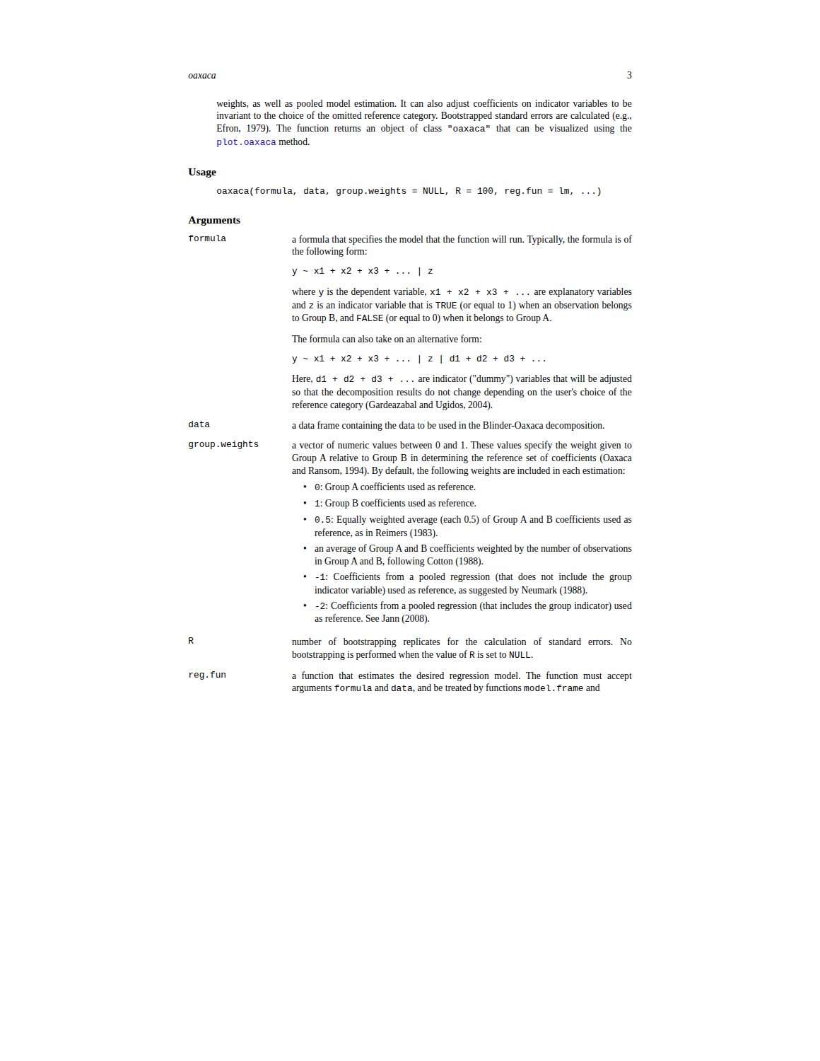oaxaca 3
weights, as well as pooled model estimation. It can also adjust coefficients on indicator variables to be invariant to the choice of the omitted reference category. Bootstrapped standard errors are calculated (e.g., Efron, 1979). The function returns an object of class "oaxaca" that can be visualized using the plot.oaxaca method.
Usage
oaxaca(formula, data, group.weights = NULL, R = 100, reg.fun = lm, ...)
Arguments
formula
a formula that specifies the model that the function will run. Typically, the formula is of the following form:
y ~ x1 + x2 + x3 + ... | z
where y is the dependent variable, x1 + x2 + x3 + ... are explanatory variables and z is an indicator variable that is TRUE (or equal to 1) when an observation belongs to Group B, and FALSE (or equal to 0) when it belongs to Group A.
The formula can also take on an alternative form:
y ~ x1 + x2 + x3 + ... | z | d1 + d2 + d3 + ...
Here, d1 + d2 + d3 + ... are indicator ("dummy") variables that will be adjusted so that the decomposition results do not change depending on the user's choice of the reference category (Gardeazabal and Ugidos, 2004).
data
a data frame containing the data to be used in the Blinder-Oaxaca decomposition.
group.weights
a vector of numeric values between 0 and 1. These values specify the weight given to Group A relative to Group B in determining the reference set of coefficients (Oaxaca and Ransom, 1994). By default, the following weights are included in each estimation:
0: Group A coefficients used as reference.
1: Group B coefficients used as reference.
0.5: Equally weighted average (each 0.5) of Group A and B coefficients used as reference, as in Reimers (1983).
an average of Group A and B coefficients weighted by the number of observations in Group A and B, following Cotton (1988).
-1: Coefficients from a pooled regression (that does not include the group indicator variable) used as reference, as suggested by Neumark (1988).
-2: Coefficients from a pooled regression (that includes the group indicator) used as reference. See Jann (2008).
R
number of bootstrapping replicates for the calculation of standard errors. No bootstrapping is performed when the value of R is set to NULL.
reg.fun
a function that estimates the desired regression model. The function must accept arguments formula and data, and be treated by functions model.frame and